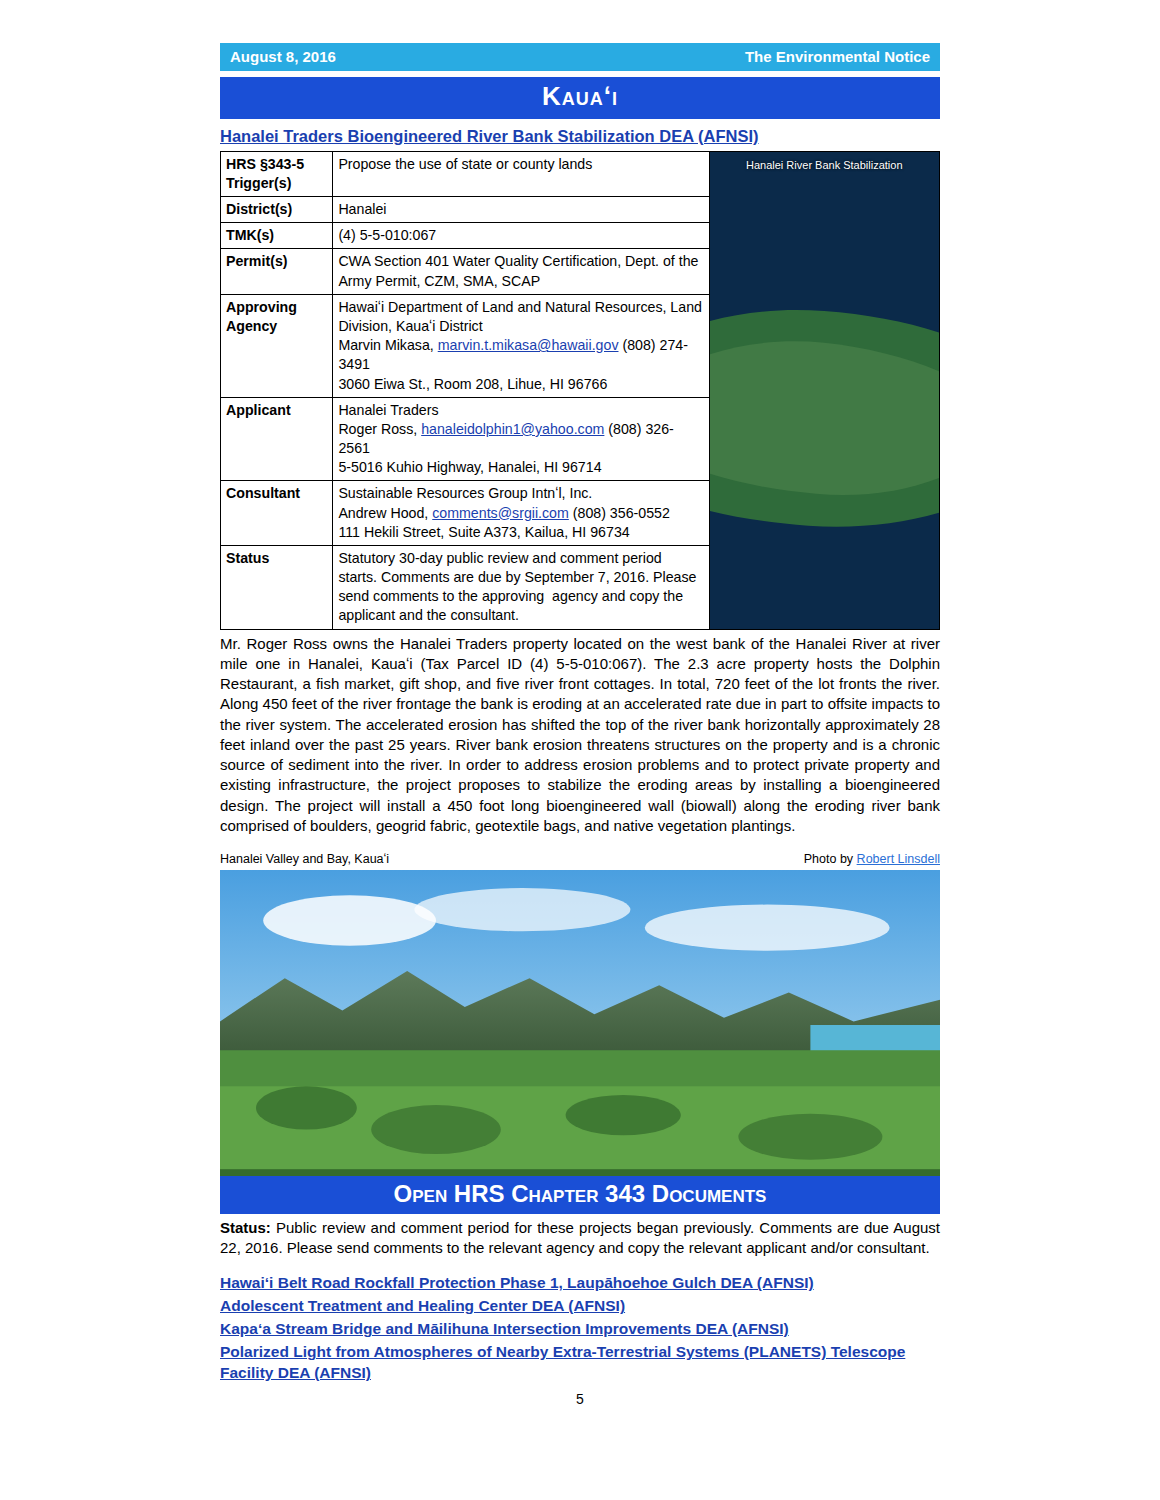August 8, 2016
The Environmental Notice
Kauaʻi
Hanalei Traders Bioengineered River Bank Stabilization DEA (AFNSI)
| HRS §343-5 Trigger(s) | Propose the use of state or county lands |
| District(s) | Hanalei |
| TMK(s) | (4) 5-5-010:067 |
| Permit(s) | CWA Section 401 Water Quality Certification, Dept. of the Army Permit, CZM, SMA, SCAP |
| Approving Agency | Hawaiʻi Department of Land and Natural Resources, Land Division, Kauaʻi District Marvin Mikasa, marvin.t.mikasa@hawaii.gov (808) 274-3491 3060 Eiwa St., Room 208, Lihue, HI 96766 |
| Applicant | Hanalei Traders Roger Ross, hanaleidolphin1@yahoo.com (808) 326-2561 5-5016 Kuhio Highway, Hanalei, HI 96714 |
| Consultant | Sustainable Resources Group Intnʻl, Inc. Andrew Hood, comments@srgii.com (808) 356-0552 111 Hekili Street, Suite A373, Kailua, HI 96734 |
| Status | Statutory 30-day public review and comment period starts. Comments are due by September 7, 2016. Please send comments to the approving agency and copy the applicant and the consultant. |
Hanalei River Bank Stabilization
Mr. Roger Ross owns the Hanalei Traders property located on the west bank of the Hanalei River at river mile one in Hanalei, Kauaʻi (Tax Parcel ID (4) 5-5-010:067). The 2.3 acre property hosts the Dolphin Restaurant, a fish market, gift shop, and five river front cottages. In total, 720 feet of the lot fronts the river. Along 450 feet of the river frontage the bank is eroding at an accelerated rate due in part to offsite impacts to the river system. The accelerated erosion has shifted the top of the river bank horizontally approximately 28 feet inland over the past 25 years. River bank erosion threatens structures on the property and is a chronic source of sediment into the river. In order to address erosion problems and to protect private property and existing infrastructure, the project proposes to stabilize the eroding areas by installing a bioengineered design. The project will install a 450 foot long bioengineered wall (biowall) along the eroding river bank comprised of boulders, geogrid fabric, geotextile bags, and native vegetation plantings.
Hanalei Valley and Bay, Kauaʻi
Photo by Robert Linsdell
Open HRS Chapter 343 Documents
Status: Public review and comment period for these projects began previously. Comments are due August 22, 2016. Please send comments to the relevant agency and copy the relevant applicant and/or consultant.
Hawaiʻi Belt Road Rockfall Protection Phase 1, Laupāhoehoe Gulch DEA (AFNSI)
Adolescent Treatment and Healing Center DEA (AFNSI)
Kapaʻa Stream Bridge and Māilihuna Intersection Improvements DEA (AFNSI)
Polarized Light from Atmospheres of Nearby Extra-Terrestrial Systems (PLANETS) Telescope Facility DEA (AFNSI)
5